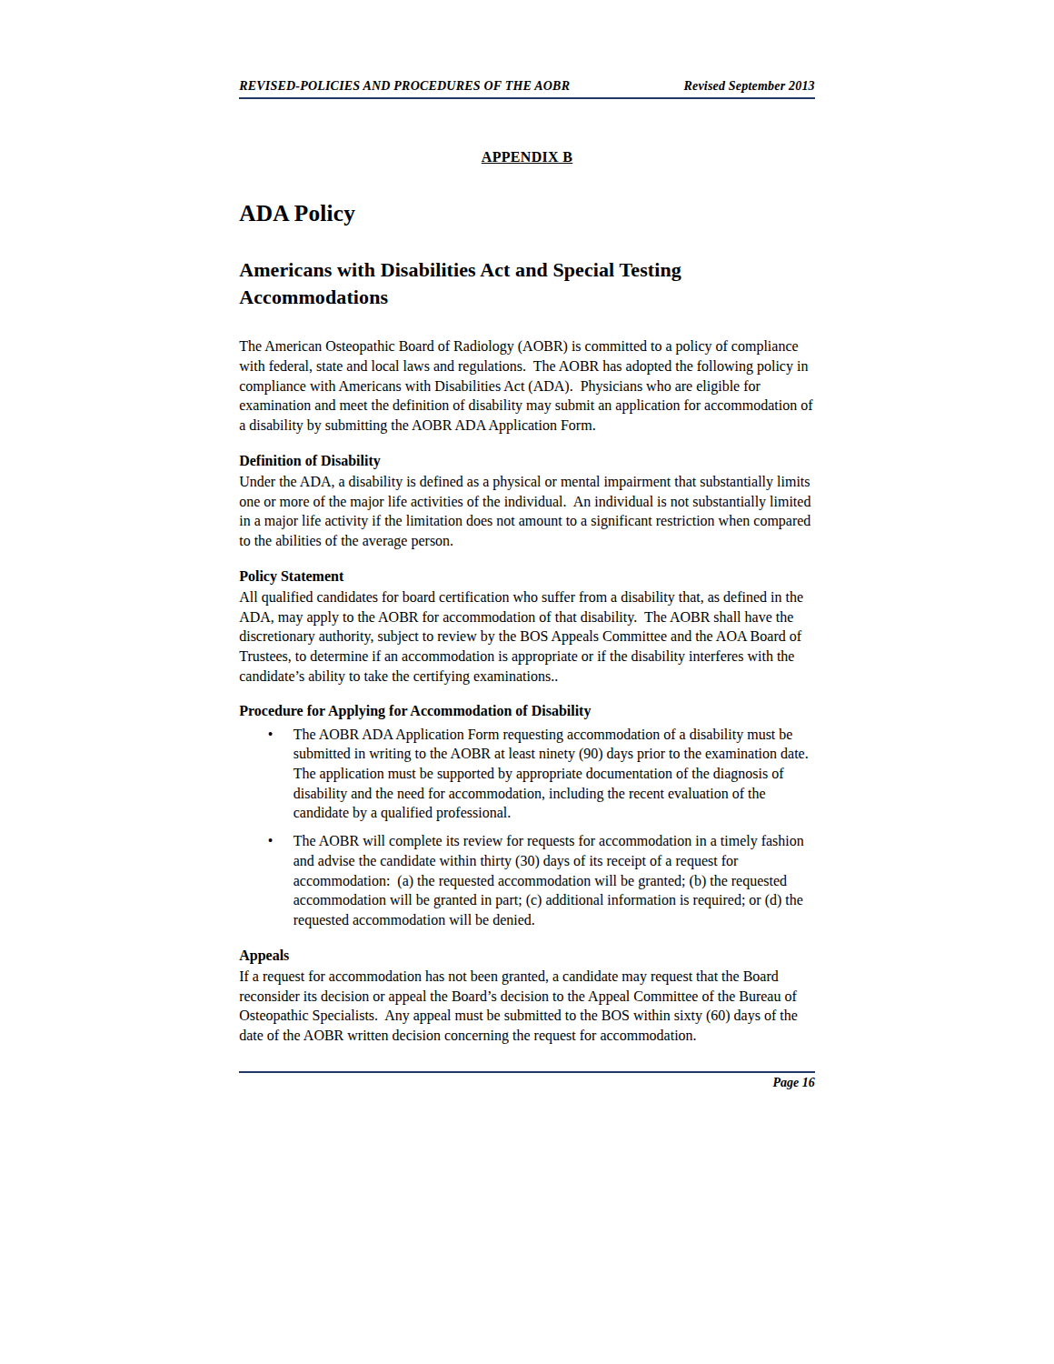Revised-Policies and Procedures of the AOBR Revised September 2013
APPENDIX B
ADA Policy
Americans with Disabilities Act and Special Testing Accommodations
The American Osteopathic Board of Radiology (AOBR) is committed to a policy of compliance with federal, state and local laws and regulations. The AOBR has adopted the following policy in compliance with Americans with Disabilities Act (ADA). Physicians who are eligible for examination and meet the definition of disability may submit an application for accommodation of a disability by submitting the AOBR ADA Application Form.
Definition of Disability
Under the ADA, a disability is defined as a physical or mental impairment that substantially limits one or more of the major life activities of the individual. An individual is not substantially limited in a major life activity if the limitation does not amount to a significant restriction when compared to the abilities of the average person.
Policy Statement
All qualified candidates for board certification who suffer from a disability that, as defined in the ADA, may apply to the AOBR for accommodation of that disability. The AOBR shall have the discretionary authority, subject to review by the BOS Appeals Committee and the AOA Board of Trustees, to determine if an accommodation is appropriate or if the disability interferes with the candidate’s ability to take the certifying examinations..
Procedure for Applying for Accommodation of Disability
The AOBR ADA Application Form requesting accommodation of a disability must be submitted in writing to the AOBR at least ninety (90) days prior to the examination date. The application must be supported by appropriate documentation of the diagnosis of disability and the need for accommodation, including the recent evaluation of the candidate by a qualified professional.
The AOBR will complete its review for requests for accommodation in a timely fashion and advise the candidate within thirty (30) days of its receipt of a request for accommodation: (a) the requested accommodation will be granted; (b) the requested accommodation will be granted in part; (c) additional information is required; or (d) the requested accommodation will be denied.
Appeals
If a request for accommodation has not been granted, a candidate may request that the Board reconsider its decision or appeal the Board’s decision to the Appeal Committee of the Bureau of Osteopathic Specialists. Any appeal must be submitted to the BOS within sixty (60) days of the date of the AOBR written decision concerning the request for accommodation.
Page 16